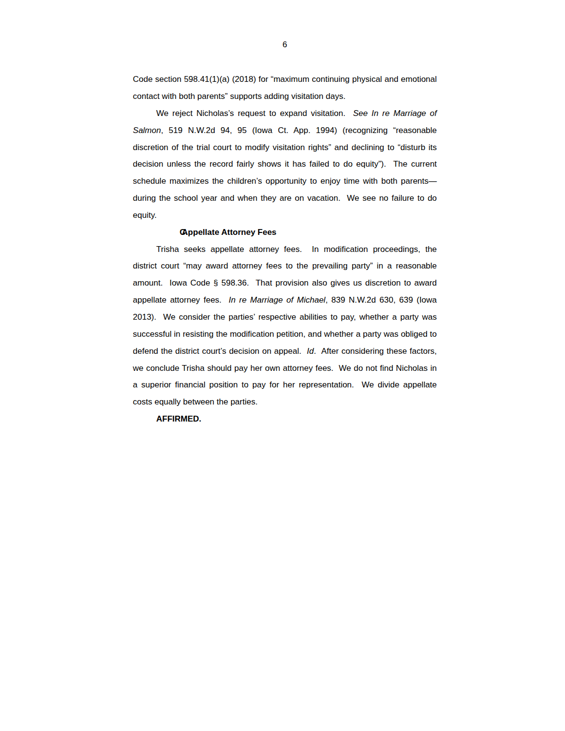6
Code section 598.41(1)(a) (2018) for “maximum continuing physical and emotional contact with both parents” supports adding visitation days.
We reject Nicholas’s request to expand visitation. See In re Marriage of Salmon, 519 N.W.2d 94, 95 (Iowa Ct. App. 1994) (recognizing “reasonable discretion of the trial court to modify visitation rights” and declining to “disturb its decision unless the record fairly shows it has failed to do equity”). The current schedule maximizes the children’s opportunity to enjoy time with both parents—during the school year and when they are on vacation. We see no failure to do equity.
C. Appellate Attorney Fees
Trisha seeks appellate attorney fees. In modification proceedings, the district court “may award attorney fees to the prevailing party” in a reasonable amount. Iowa Code § 598.36. That provision also gives us discretion to award appellate attorney fees. In re Marriage of Michael, 839 N.W.2d 630, 639 (Iowa 2013). We consider the parties’ respective abilities to pay, whether a party was successful in resisting the modification petition, and whether a party was obliged to defend the district court’s decision on appeal. Id. After considering these factors, we conclude Trisha should pay her own attorney fees. We do not find Nicholas in a superior financial position to pay for her representation. We divide appellate costs equally between the parties.
AFFIRMED.